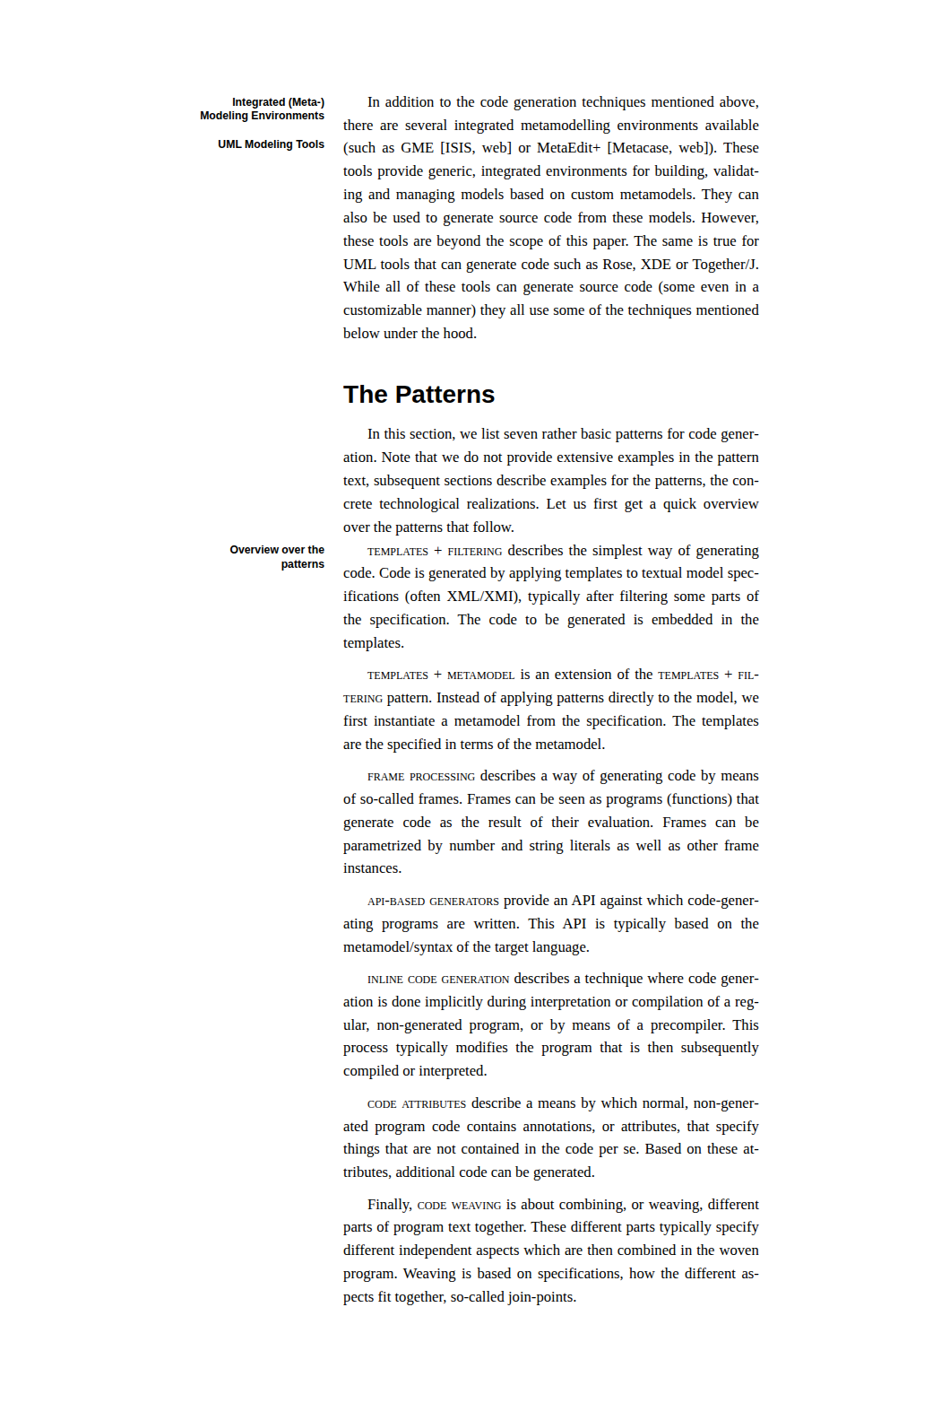Integrated (Meta-) Modeling Environ­ments
UML Modeling Tools
In addition to the code generation techniques mentioned above, there are several integrated metamodelling environments available (such as GME [ISIS, web] or MetaEdit+ [Metacase, web]). These tools provide generic, integrated environments for building, validating and managing models based on custom metamodels. They can also be used to generate source code from these models. However, these tools are beyond the scope of this paper. The same is true for UML tools that can generate code such as Rose, XDE or Together/J. While all of these tools can generate source code (some even in a customizable manner) they all use some of the techniques mentioned below under the hood.
The Patterns
In this section, we list seven rather basic patterns for code generation. Note that we do not provide extensive examples in the pattern text, subsequent sections describe examples for the patterns, the concrete technological realizations. Let us first get a quick overview over the patterns that follow.
Overview over the patterns
templates + filtering describes the simplest way of generating code. Code is generated by applying templates to textual model specifications (often XML/XMI), typically after filtering some parts of the specification. The code to be generated is embedded in the templates.
templates + metamodel is an extension of the templates + filtering pattern. Instead of applying patterns directly to the model, we first instantiate a metamodel from the specification. The templates are the specified in terms of the metamodel.
frame processing describes a way of generating code by means of so-called frames. Frames can be seen as programs (functions) that generate code as the result of their evaluation. Frames can be parametrized by number and string literals as well as other frame instances.
api-based generators provide an API against which code-generating programs are written. This API is typically based on the metamodel/syntax of the target language.
inline code generation describes a technique where code generation is done implicitly during interpretation or compilation of a regular, non-generated program, or by means of a precompiler. This process typically modifies the program that is then subsequently compiled or interpreted.
code attributes describe a means by which normal, non-generated program code contains annotations, or attributes, that specify things that are not contained in the code per se. Based on these attributes, additional code can be generated.
Finally, code weaving is about combining, or weaving, different parts of program text together. These different parts typically specify different independent aspects which are then combined in the woven program. Weaving is based on specifications, how the different aspects fit together, so-called join-points.